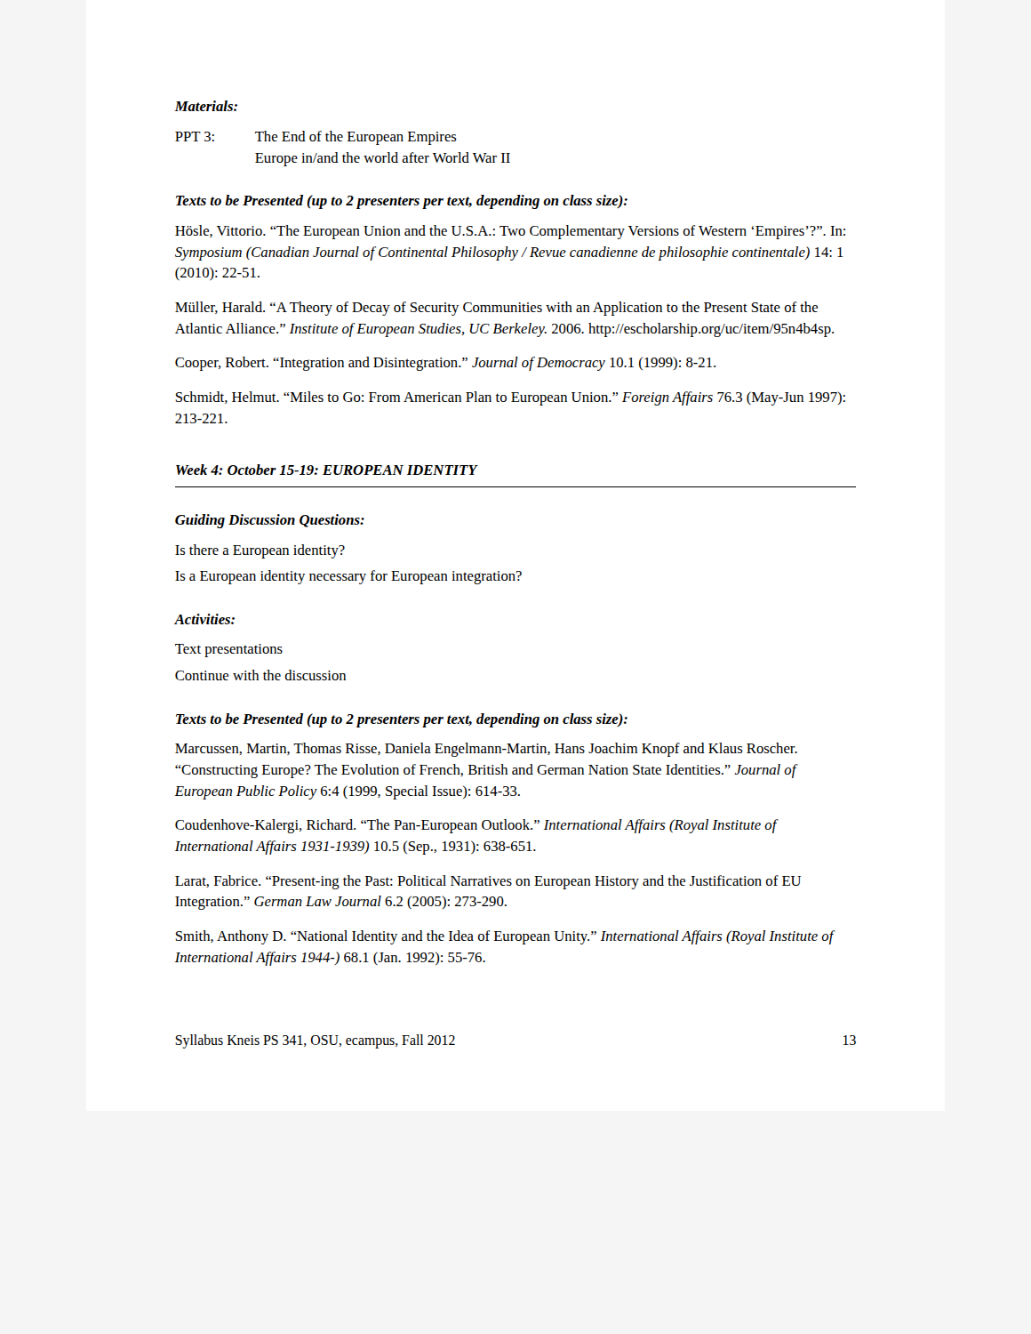Materials:
PPT 3:
The End of the European Empires
Europe in/and the world after World War II
Texts to be Presented (up to 2 presenters per text, depending on class size):
Hösle, Vittorio. “The European Union and the U.S.A.: Two Complementary Versions of Western ‘Empires’?”. In: Symposium (Canadian Journal of Continental Philosophy / Revue canadienne de philosophie continentale) 14: 1 (2010): 22-51.
Müller, Harald. “A Theory of Decay of Security Communities with an Application to the Present State of the Atlantic Alliance.” Institute of European Studies, UC Berkeley. 2006. http://escholarship.org/uc/item/95n4b4sp.
Cooper, Robert. “Integration and Disintegration.” Journal of Democracy 10.1 (1999): 8-21.
Schmidt, Helmut. “Miles to Go: From American Plan to European Union.” Foreign Affairs 76.3 (May-Jun 1997): 213-221.
Week 4: October 15-19: EUROPEAN IDENTITY
Guiding Discussion Questions:
Is there a European identity?
Is a European identity necessary for European integration?
Activities:
Text presentations
Continue with the discussion
Texts to be Presented (up to 2 presenters per text, depending on class size):
Marcussen, Martin, Thomas Risse, Daniela Engelmann-Martin, Hans Joachim Knopf and Klaus Roscher. “Constructing Europe? The Evolution of French, British and German Nation State Identities.” Journal of European Public Policy 6:4 (1999, Special Issue): 614-33.
Coudenhove-Kalergi, Richard. “The Pan-European Outlook.” International Affairs (Royal Institute of International Affairs 1931-1939) 10.5 (Sep., 1931): 638-651.
Larat, Fabrice. “Present-ing the Past: Political Narratives on European History and the Justification of EU Integration.” German Law Journal 6.2 (2005): 273-290.
Smith, Anthony D. “National Identity and the Idea of European Unity.” International Affairs (Royal Institute of International Affairs 1944-) 68.1 (Jan. 1992): 55-76.
Syllabus Kneis PS 341, OSU, ecampus, Fall 2012 13